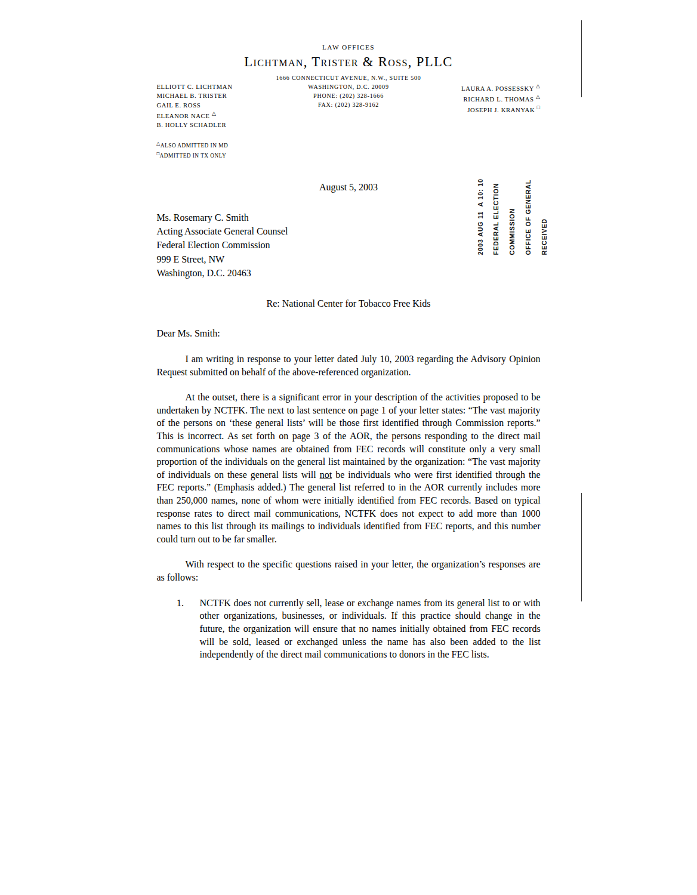LAW OFFICES
Lichtman, Trister & Ross, PLLC
1666 CONNECTICUT AVENUE, N.W., SUITE 500
WASHINGTON, D.C. 20009
PHONE: (202) 328-1666
FAX: (202) 328-9162
Elliott C. Lichtman
Michael B. Trister
Gail E. Ross
Eleanor Nace △
B. Holly Schadler
△Also admitted in MD
□Admitted in TX only
Laura A. Possessky △
Richard L. Thomas △
Joseph J. Kranyak □
August 5, 2003
2003 AUG 11 A 10: 10
FEDERAL ELECTION
COMMISSION
OFFICE OF GENERAL
RECEIVED
Ms. Rosemary C. Smith
Acting Associate General Counsel
Federal Election Commission
999 E Street, NW
Washington, D.C. 20463
Re: National Center for Tobacco Free Kids
Dear Ms. Smith:
I am writing in response to your letter dated July 10, 2003 regarding the Advisory Opinion Request submitted on behalf of the above-referenced organization.
At the outset, there is a significant error in your description of the activities proposed to be undertaken by NCTFK. The next to last sentence on page 1 of your letter states: “The vast majority of the persons on ‘these general lists’ will be those first identified through Commission reports.” This is incorrect. As set forth on page 3 of the AOR, the persons responding to the direct mail communications whose names are obtained from FEC records will constitute only a very small proportion of the individuals on the general list maintained by the organization: “The vast majority of individuals on these general lists will not be individuals who were first identified through the FEC reports.” (Emphasis added.) The general list referred to in the AOR currently includes more than 250,000 names, none of whom were initially identified from FEC records. Based on typical response rates to direct mail communications, NCTFK does not expect to add more than 1000 names to this list through its mailings to individuals identified from FEC reports, and this number could turn out to be far smaller.
With respect to the specific questions raised in your letter, the organization’s responses are as follows:
1. NCTFK does not currently sell, lease or exchange names from its general list to or with other organizations, businesses, or individuals. If this practice should change in the future, the organization will ensure that no names initially obtained from FEC records will be sold, leased or exchanged unless the name has also been added to the list independently of the direct mail communications to donors in the FEC lists.